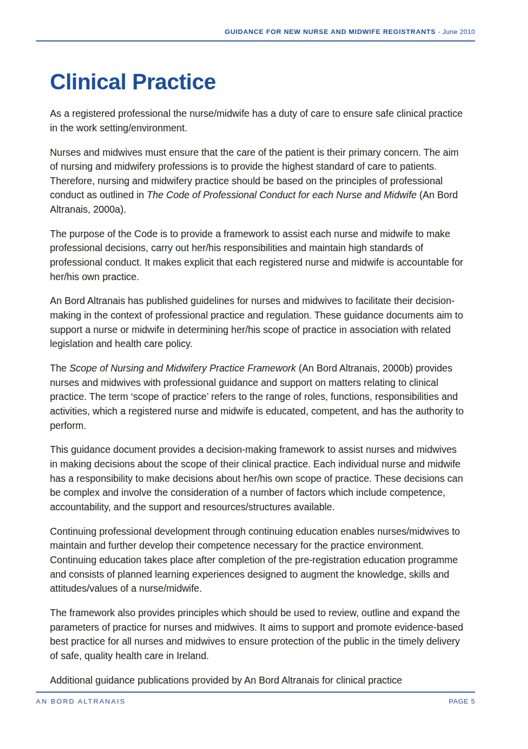Guidance for New Nurse and Midwife Registrants - June 2010
Clinical Practice
As a registered professional the nurse/midwife has a duty of care to ensure safe clinical practice in the work setting/environment.
Nurses and midwives must ensure that the care of the patient is their primary concern. The aim of nursing and midwifery professions is to provide the highest standard of care to patients. Therefore, nursing and midwifery practice should be based on the principles of professional conduct as outlined in The Code of Professional Conduct for each Nurse and Midwife (An Bord Altranais, 2000a).
The purpose of the Code is to provide a framework to assist each nurse and midwife to make professional decisions, carry out her/his responsibilities and maintain high standards of professional conduct. It makes explicit that each registered nurse and midwife is accountable for her/his own practice.
An Bord Altranais has published guidelines for nurses and midwives to facilitate their decision-making in the context of professional practice and regulation. These guidance documents aim to support a nurse or midwife in determining her/his scope of practice in association with related legislation and health care policy.
The Scope of Nursing and Midwifery Practice Framework (An Bord Altranais, 2000b) provides nurses and midwives with professional guidance and support on matters relating to clinical practice. The term ‘scope of practice’ refers to the range of roles, functions, responsibilities and activities, which a registered nurse and midwife is educated, competent, and has the authority to perform.
This guidance document provides a decision-making framework to assist nurses and midwives in making decisions about the scope of their clinical practice. Each individual nurse and midwife has a responsibility to make decisions about her/his own scope of practice. These decisions can be complex and involve the consideration of a number of factors which include competence, accountability, and the support and resources/structures available.
Continuing professional development through continuing education enables nurses/midwives to maintain and further develop their competence necessary for the practice environment. Continuing education takes place after completion of the pre-registration education programme and consists of planned learning experiences designed to augment the knowledge, skills and attitudes/values of a nurse/midwife.
The framework also provides principles which should be used to review, outline and expand the parameters of practice for nurses and midwives. It aims to support and promote evidence-based best practice for all nurses and midwives to ensure protection of the public in the timely delivery of safe, quality health care in Ireland.
Additional guidance publications provided by An Bord Altranais for clinical practice
AN BORD ALTRANAIS
PAGE 5